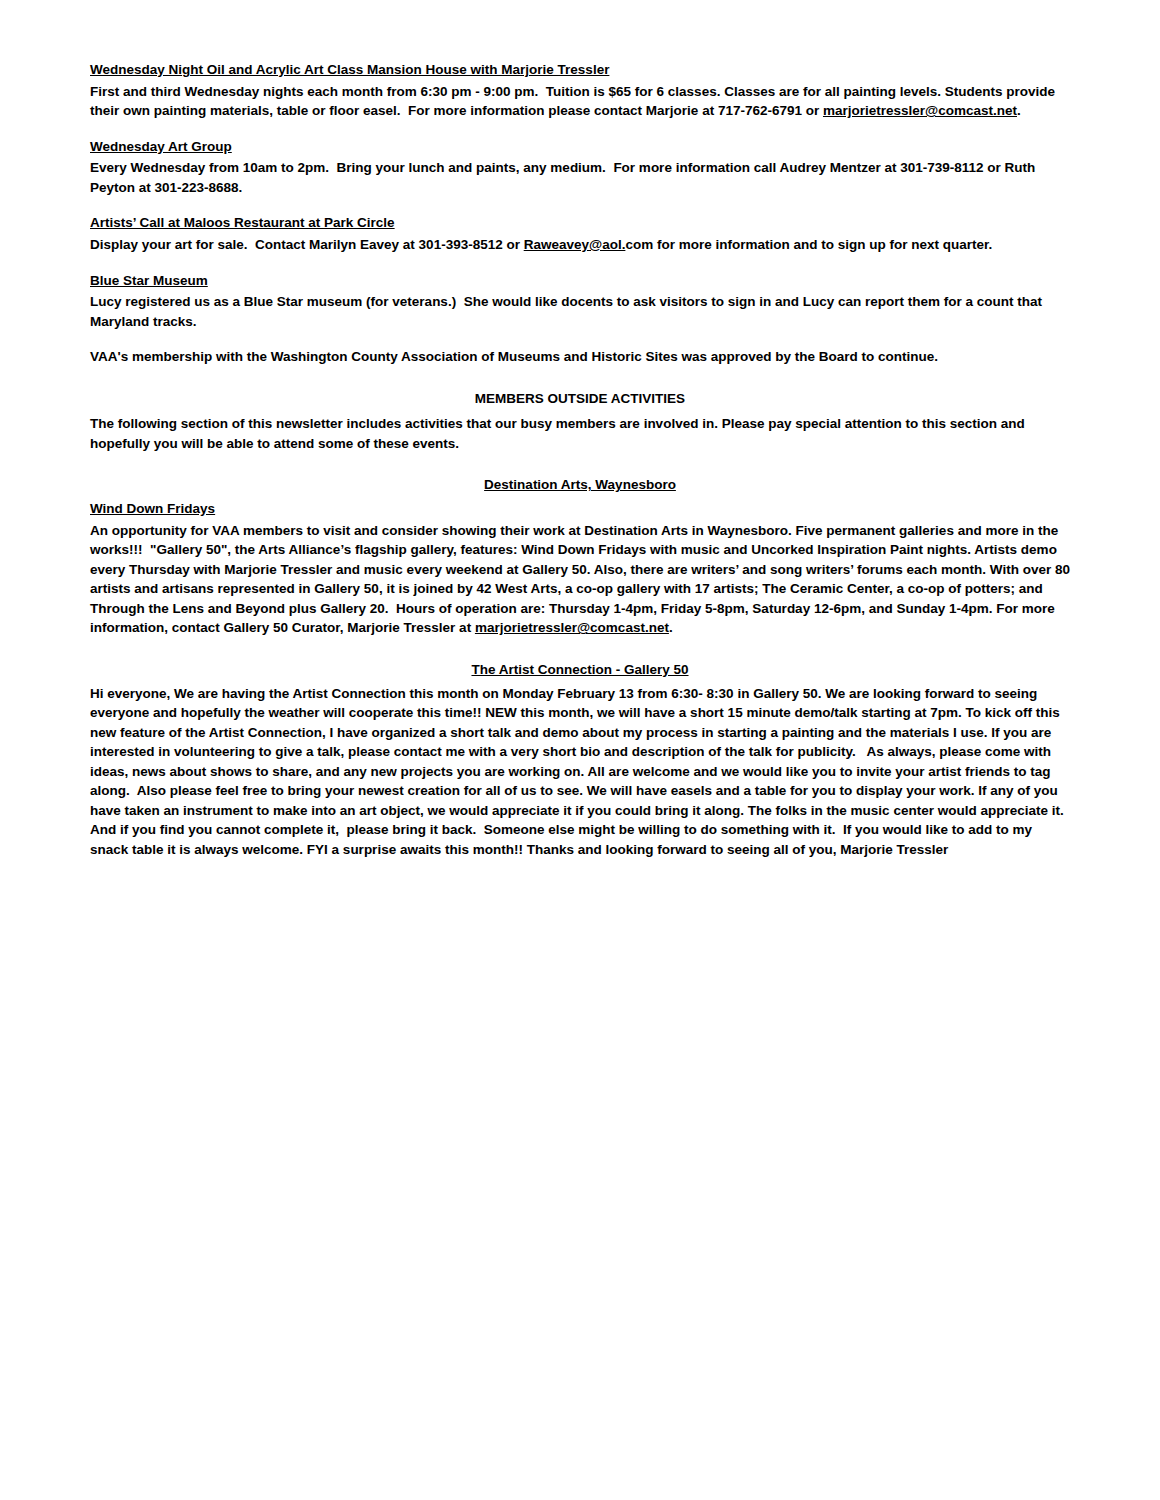Wednesday Night Oil and Acrylic Art Class Mansion House with Marjorie Tressler
First and third Wednesday nights each month from 6:30 pm - 9:00 pm. Tuition is $65 for 6 classes. Classes are for all painting levels. Students provide their own painting materials, table or floor easel. For more information please contact Marjorie at 717-762-6791 or marjorietressler@comcast.net.
Wednesday Art Group
Every Wednesday from 10am to 2pm. Bring your lunch and paints, any medium. For more information call Audrey Mentzer at 301-739-8112 or Ruth Peyton at 301-223-8688.
Artists’ Call at Maloos Restaurant at Park Circle
Display your art for sale. Contact Marilyn Eavey at 301-393-8512 or Raweavey@aol. com for more information and to sign up for next quarter.
Blue Star Museum
Lucy registered us as a Blue Star museum (for veterans.) She would like docents to ask visitors to sign in and Lucy can report them for a count that Maryland tracks.
VAA's membership with the Washington County Association of Museums and Historic Sites was approved by the Board to continue.
MEMBERS OUTSIDE ACTIVITIES
The following section of this newsletter includes activities that our busy members are involved in. Please pay special attention to this section and hopefully you will be able to attend some of these events.
Destination Arts, Waynesboro
Wind Down Fridays
An opportunity for VAA members to visit and consider showing their work at Destination Arts in Waynesboro. Five permanent galleries and more in the works!!! "Gallery 50", the Arts Alliance’s flagship gallery, features: Wind Down Fridays with music and Uncorked Inspiration Paint nights. Artists demo every Thursday with Marjorie Tressler and music every weekend at Gallery 50. Also, there are writers’ and song writers’ forums each month. With over 80 artists and artisans represented in Gallery 50, it is joined by 42 West Arts, a co-op gallery with 17 artists; The Ceramic Center, a co-op of potters; and Through the Lens and Beyond plus Gallery 20. Hours of operation are: Thursday 1-4pm, Friday 5-8pm, Saturday 12-6pm, and Sunday 1-4pm. For more information, contact Gallery 50 Curator, Marjorie Tressler at marjorietressler@comcast.net.
The Artist Connection - Gallery 50
Hi everyone, We are having the Artist Connection this month on Monday February 13 from 6:30- 8:30 in Gallery 50. We are looking forward to seeing everyone and hopefully the weather will cooperate this time!! NEW this month, we will have a short 15 minute demo/talk starting at 7pm. To kick off this new feature of the Artist Connection, I have organized a short talk and demo about my process in starting a painting and the materials I use. If you are interested in volunteering to give a talk, please contact me with a very short bio and description of the talk for publicity. As always, please come with ideas, news about shows to share, and any new projects you are working on. All are welcome and we would like you to invite your artist friends to tag along. Also please feel free to bring your newest creation for all of us to see. We will have easels and a table for you to display your work. If any of you have taken an instrument to make into an art object, we would appreciate it if you could bring it along. The folks in the music center would appreciate it. And if you find you cannot complete it, please bring it back. Someone else might be willing to do something with it. If you would like to add to my snack table it is always welcome. FYI a surprise awaits this month!! Thanks and looking forward to seeing all of you, Marjorie Tressler